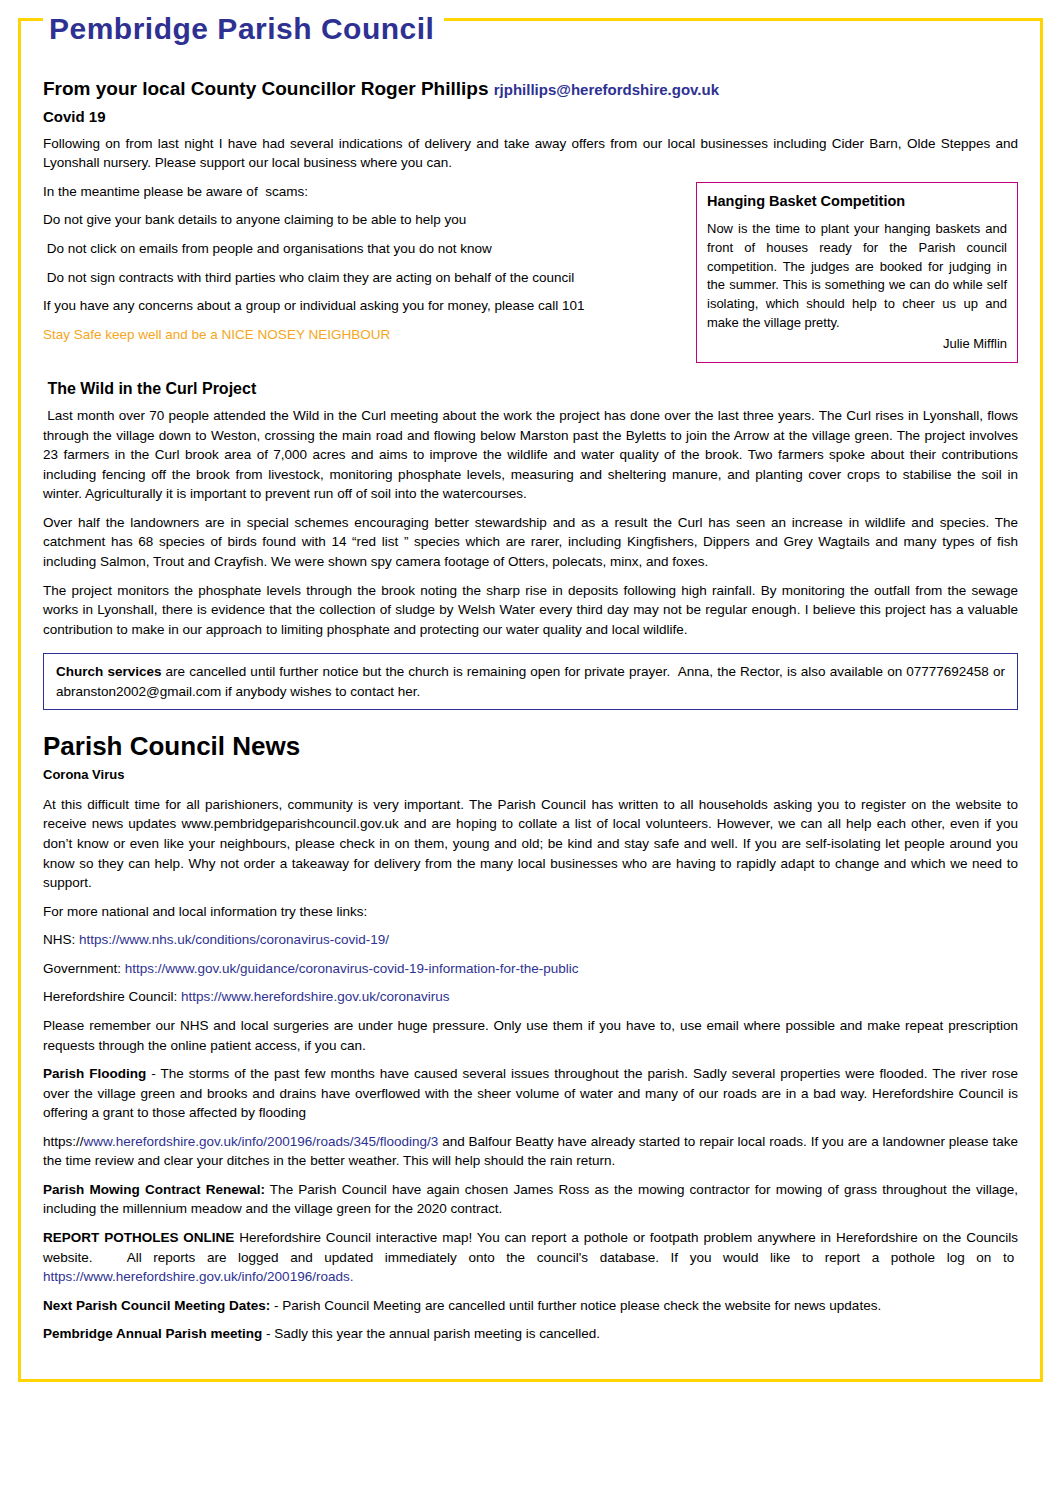Pembridge Parish Council
From your local County Councillor Roger Phillips rjphillips@herefordshire.gov.uk
Covid 19
Following on from last night I have had several indications of delivery and take away offers from our local businesses including Cider Barn, Olde Steppes and Lyonshall nursery. Please support our local business where you can.
Hanging Basket Competition
Now is the time to plant your hanging baskets and front of houses ready for the Parish council competition. The judges are booked for judging in the summer. This is something we can do while self isolating, which should help to cheer us up and make the village pretty. Julie Mifflin
In the meantime please be aware of scams:
Do not give your bank details to anyone claiming to be able to help you
Do not click on emails from people and organisations that you do not know
Do not sign contracts with third parties who claim they are acting on behalf of the council
If you have any concerns about a group or individual asking you for money, please call 101
Stay Safe keep well and be a NICE NOSEY NEIGHBOUR
The Wild in the Curl Project
Last month over 70 people attended the Wild in the Curl meeting about the work the project has done over the last three years. The Curl rises in Lyonshall, flows through the village down to Weston, crossing the main road and flowing below Marston past the Byletts to join the Arrow at the village green. The project involves 23 farmers in the Curl brook area of 7,000 acres and aims to improve the wildlife and water quality of the brook. Two farmers spoke about their contributions including fencing off the brook from livestock, monitoring phosphate levels, measuring and sheltering manure, and planting cover crops to stabilise the soil in winter. Agriculturally it is important to prevent run off of soil into the watercourses.
Over half the landowners are in special schemes encouraging better stewardship and as a result the Curl has seen an increase in wildlife and species. The catchment has 68 species of birds found with 14 “red list ” species which are rarer, including Kingfishers, Dippers and Grey Wagtails and many types of fish including Salmon, Trout and Crayfish. We were shown spy camera footage of Otters, polecats, minx, and foxes.
The project monitors the phosphate levels through the brook noting the sharp rise in deposits following high rainfall. By monitoring the outfall from the sewage works in Lyonshall, there is evidence that the collection of sludge by Welsh Water every third day may not be regular enough. I believe this project has a valuable contribution to make in our approach to limiting phosphate and protecting our water quality and local wildlife.
Church services are cancelled until further notice but the church is remaining open for private prayer. Anna, the Rector, is also available on 07777692458 or abranston2002@gmail.com if anybody wishes to contact her.
Parish Council News
Corona Virus
At this difficult time for all parishioners, community is very important. The Parish Council has written to all households asking you to register on the website to receive news updates www.pembridgeparishcouncil.gov.uk and are hoping to collate a list of local volunteers. However, we can all help each other, even if you don’t know or even like your neighbours, please check in on them, young and old; be kind and stay safe and well. If you are self-isolating let people around you know so they can help. Why not order a takeaway for delivery from the many local businesses who are having to rapidly adapt to change and which we need to support.
For more national and local information try these links:
NHS: https://www.nhs.uk/conditions/coronavirus-covid-19/
Government: https://www.gov.uk/guidance/coronavirus-covid-19-information-for-the-public
Herefordshire Council: https://www.herefordshire.gov.uk/coronavirus
Please remember our NHS and local surgeries are under huge pressure. Only use them if you have to, use email where possible and make repeat prescription requests through the online patient access, if you can.
Parish Flooding - The storms of the past few months have caused several issues throughout the parish. Sadly several properties were flooded. The river rose over the village green and brooks and drains have overflowed with the sheer volume of water and many of our roads are in a bad way. Herefordshire Council is offering a grant to those affected by flooding
https://www.herefordshire.gov.uk/info/200196/roads/345/flooding/3 and Balfour Beatty have already started to repair local roads. If you are a landowner please take the time review and clear your ditches in the better weather. This will help should the rain return.
Parish Mowing Contract Renewal: The Parish Council have again chosen James Ross as the mowing contractor for mowing of grass throughout the village, including the millennium meadow and the village green for the 2020 contract.
REPORT POTHOLES ONLINE Herefordshire Council interactive map! You can report a pothole or footpath problem anywhere in Herefordshire on the Councils website. All reports are logged and updated immediately onto the council's database. If you would like to report a pothole log on to https://www.herefordshire.gov.uk/info/200196/roads.
Next Parish Council Meeting Dates: - Parish Council Meeting are cancelled until further notice please check the website for news updates.
Pembridge Annual Parish meeting - Sadly this year the annual parish meeting is cancelled.